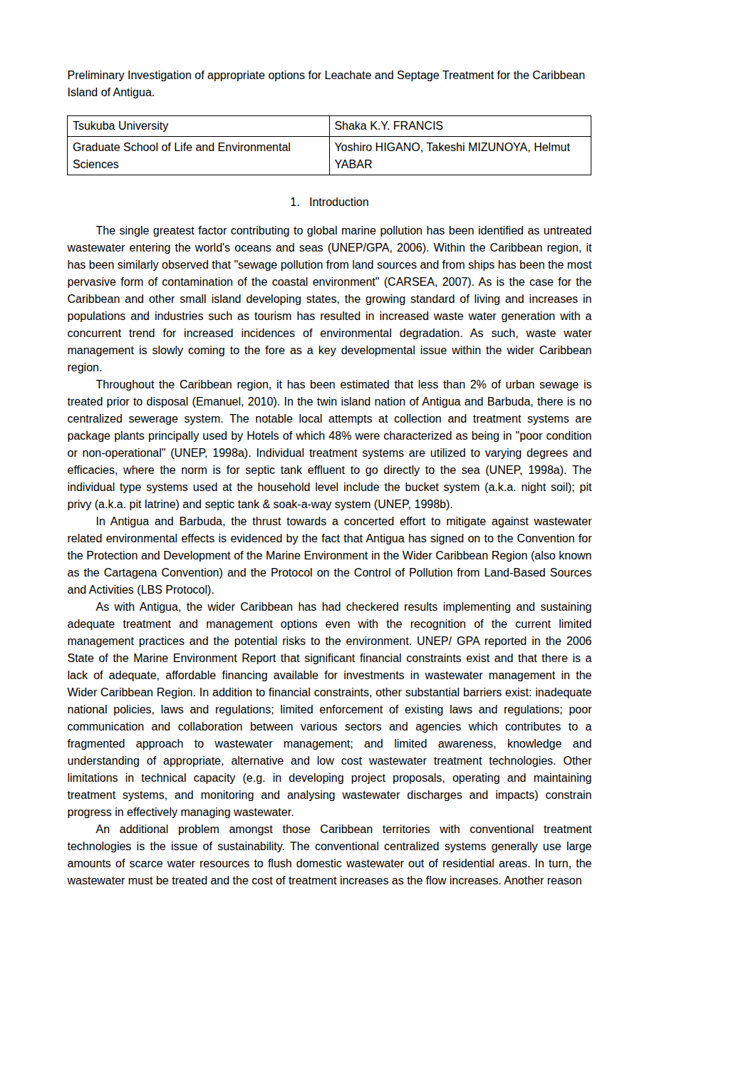Preliminary Investigation of appropriate options for Leachate and Septage Treatment for the Caribbean Island of Antigua.
| Tsukuba University | Shaka K.Y. FRANCIS |
| Graduate School of Life and Environmental Sciences | Yoshiro HIGANO, Takeshi MIZUNOYA, Helmut YABAR |
1. Introduction
The single greatest factor contributing to global marine pollution has been identified as untreated wastewater entering the world's oceans and seas (UNEP/GPA, 2006). Within the Caribbean region, it has been similarly observed that "sewage pollution from land sources and from ships has been the most pervasive form of contamination of the coastal environment" (CARSEA, 2007). As is the case for the Caribbean and other small island developing states, the growing standard of living and increases in populations and industries such as tourism has resulted in increased waste water generation with a concurrent trend for increased incidences of environmental degradation. As such, waste water management is slowly coming to the fore as a key developmental issue within the wider Caribbean region.
Throughout the Caribbean region, it has been estimated that less than 2% of urban sewage is treated prior to disposal (Emanuel, 2010). In the twin island nation of Antigua and Barbuda, there is no centralized sewerage system. The notable local attempts at collection and treatment systems are package plants principally used by Hotels of which 48% were characterized as being in "poor condition or non-operational" (UNEP, 1998a). Individual treatment systems are utilized to varying degrees and efficacies, where the norm is for septic tank effluent to go directly to the sea (UNEP, 1998a). The individual type systems used at the household level include the bucket system (a.k.a. night soil); pit privy (a.k.a. pit latrine) and septic tank & soak-a-way system (UNEP, 1998b).
In Antigua and Barbuda, the thrust towards a concerted effort to mitigate against wastewater related environmental effects is evidenced by the fact that Antigua has signed on to the Convention for the Protection and Development of the Marine Environment in the Wider Caribbean Region (also known as the Cartagena Convention) and the Protocol on the Control of Pollution from Land-Based Sources and Activities (LBS Protocol).
As with Antigua, the wider Caribbean has had checkered results implementing and sustaining adequate treatment and management options even with the recognition of the current limited management practices and the potential risks to the environment. UNEP/ GPA reported in the 2006 State of the Marine Environment Report that significant financial constraints exist and that there is a lack of adequate, affordable financing available for investments in wastewater management in the Wider Caribbean Region. In addition to financial constraints, other substantial barriers exist: inadequate national policies, laws and regulations; limited enforcement of existing laws and regulations; poor communication and collaboration between various sectors and agencies which contributes to a fragmented approach to wastewater management; and limited awareness, knowledge and understanding of appropriate, alternative and low cost wastewater treatment technologies. Other limitations in technical capacity (e.g. in developing project proposals, operating and maintaining treatment systems, and monitoring and analysing wastewater discharges and impacts) constrain progress in effectively managing wastewater.
An additional problem amongst those Caribbean territories with conventional treatment technologies is the issue of sustainability. The conventional centralized systems generally use large amounts of scarce water resources to flush domestic wastewater out of residential areas. In turn, the wastewater must be treated and the cost of treatment increases as the flow increases. Another reason